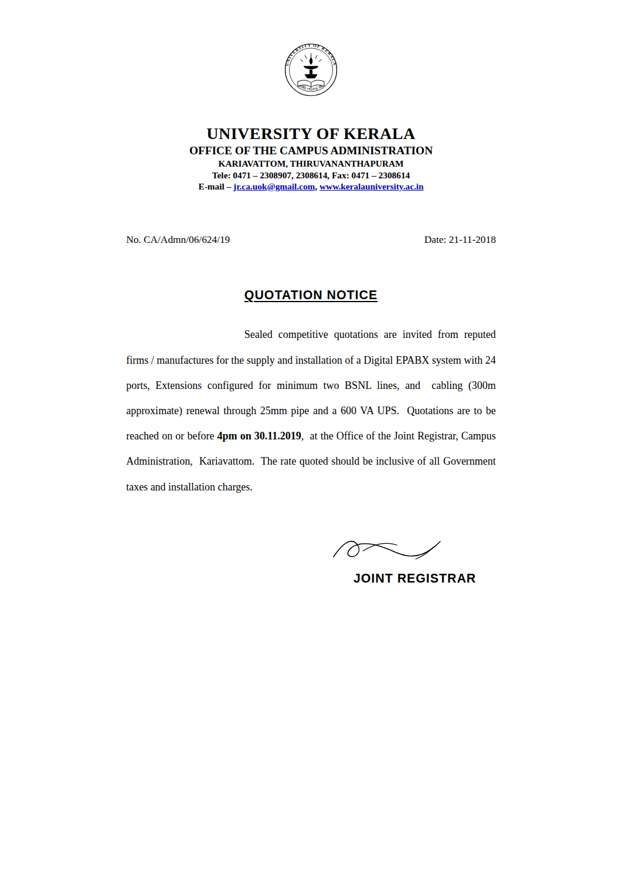UNIVERSITY OF KERALA कर्मणि व्यज्यते प्रज्ञा
UNIVERSITY OF KERALA
OFFICE OF THE CAMPUS ADMINISTRATION
KARIAVATTOM, THIRUVANANTHAPURAM
Tele: 0471 – 2308907, 2308614, Fax: 0471 – 2308614
E-mail – jr.ca.uok@gmail.com, www.keralauniversity.ac.in
No. CA/Admn/06/624/19 Date: 21-11-2018
QUOTATION NOTICE
Sealed competitive quotations are invited from reputed firms / manufactures for the supply and installation of a Digital EPABX system with 24 ports, Extensions configured for minimum two BSNL lines, and cabling (300m approximate) renewal through 25mm pipe and a 600 VA UPS. Quotations are to be reached on or before 4pm on 30.11.2019, at the Office of the Joint Registrar, Campus Administration, Kariavattom. The rate quoted should be inclusive of all Government taxes and installation charges.
JOINT REGISTRAR